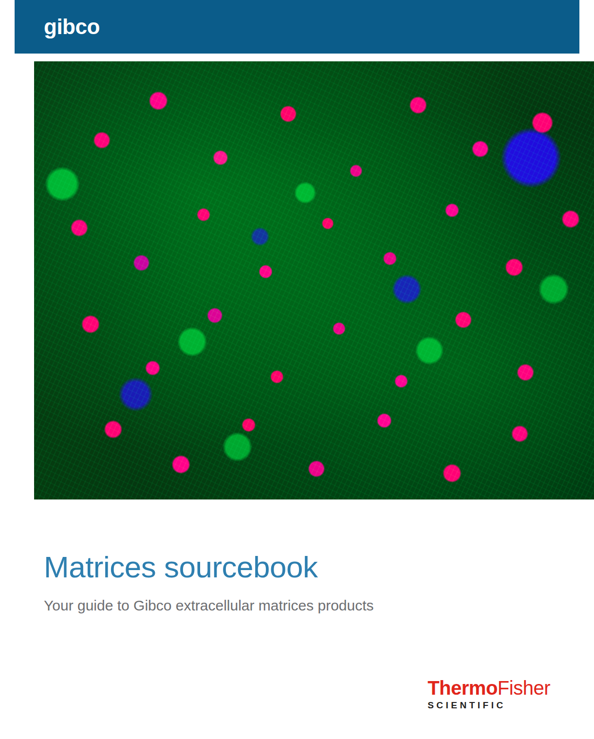gibco
Matrices sourcebook
Your guide to Gibco extracellular matrices products
ThermoFisher
SCIENTIFIC